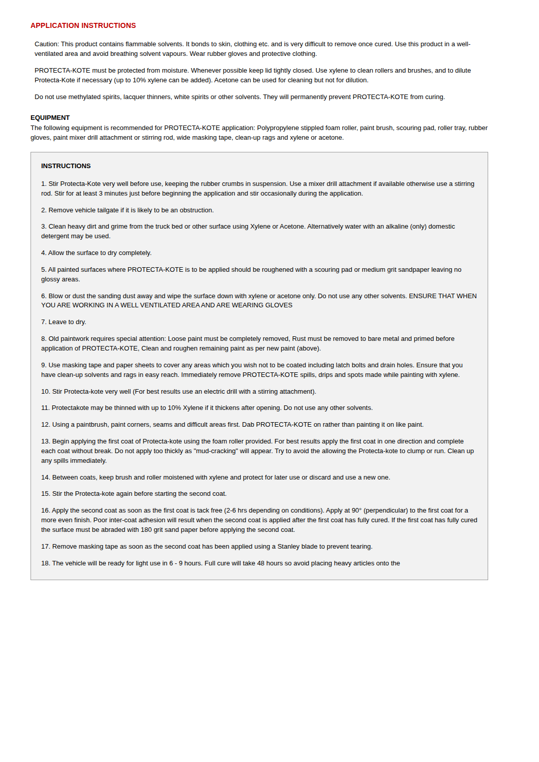APPLICATION INSTRUCTIONS
Caution: This product contains flammable solvents. It bonds to skin, clothing etc. and is very difficult to remove once cured. Use this product in a well-ventilated area and avoid breathing solvent vapours. Wear rubber gloves and protective clothing.
PROTECTA-KOTE must be protected from moisture. Whenever possible keep lid tightly closed. Use xylene to clean rollers and brushes, and to dilute Protecta-Kote if necessary (up to 10% xylene can be added). Acetone can be used for cleaning but not for dilution.
Do not use methylated spirits, lacquer thinners, white spirits or other solvents. They will permanently prevent PROTECTA-KOTE from curing.
EQUIPMENT
The following equipment is recommended for PROTECTA-KOTE application: Polypropylene stippled foam roller, paint brush, scouring pad, roller tray, rubber gloves, paint mixer drill attachment or stirring rod, wide masking tape, clean-up rags and xylene or acetone.
INSTRUCTIONS
1. Stir Protecta-Kote very well before use, keeping the rubber crumbs in suspension. Use a mixer drill attachment if available otherwise use a stirring rod. Stir for at least 3 minutes just before beginning the application and stir occasionally during the application.
2. Remove vehicle tailgate if it is likely to be an obstruction.
3. Clean heavy dirt and grime from the truck bed or other surface using Xylene or Acetone. Alternatively water with an alkaline (only) domestic detergent may be used.
4. Allow the surface to dry completely.
5. All painted surfaces where PROTECTA-KOTE is to be applied should be roughened with a scouring pad or medium grit sandpaper leaving no glossy areas.
6. Blow or dust the sanding dust away and wipe the surface down with xylene or acetone only. Do not use any other solvents. ENSURE THAT WHEN YOU ARE WORKING IN A WELL VENTILATED AREA AND ARE WEARING GLOVES
7. Leave to dry.
8. Old paintwork requires special attention: Loose paint must be completely removed, Rust must be removed to bare metal and primed before application of PROTECTA-KOTE, Clean and roughen remaining paint as per new paint (above).
9. Use masking tape and paper sheets to cover any areas which you wish not to be coated including latch bolts and drain holes. Ensure that you have clean-up solvents and rags in easy reach. Immediately remove PROTECTA-KOTE spills, drips and spots made while painting with xylene.
10. Stir Protecta-kote very well (For best results use an electric drill with a stirring attachment).
11. Protectakote may be thinned with up to 10% Xylene if it thickens after opening. Do not use any other solvents.
12. Using a paintbrush, paint corners, seams and difficult areas first. Dab PROTECTA-KOTE on rather than painting it on like paint.
13. Begin applying the first coat of Protecta-kote using the foam roller provided. For best results apply the first coat in one direction and complete each coat without break. Do not apply too thickly as "mud-cracking" will appear. Try to avoid the allowing the Protecta-kote to clump or run. Clean up any spills immediately.
14. Between coats, keep brush and roller moistened with xylene and protect for later use or discard and use a new one.
15. Stir the Protecta-kote again before starting the second coat.
16. Apply the second coat as soon as the first coat is tack free (2-6 hrs depending on conditions). Apply at 90° (perpendicular) to the first coat for a more even finish. Poor inter-coat adhesion will result when the second coat is applied after the first coat has fully cured. If the first coat has fully cured the surface must be abraded with 180 grit sand paper before applying the second coat.
17. Remove masking tape as soon as the second coat has been applied using a Stanley blade to prevent tearing.
18. The vehicle will be ready for light use in 6 - 9 hours. Full cure will take 48 hours so avoid placing heavy articles onto the